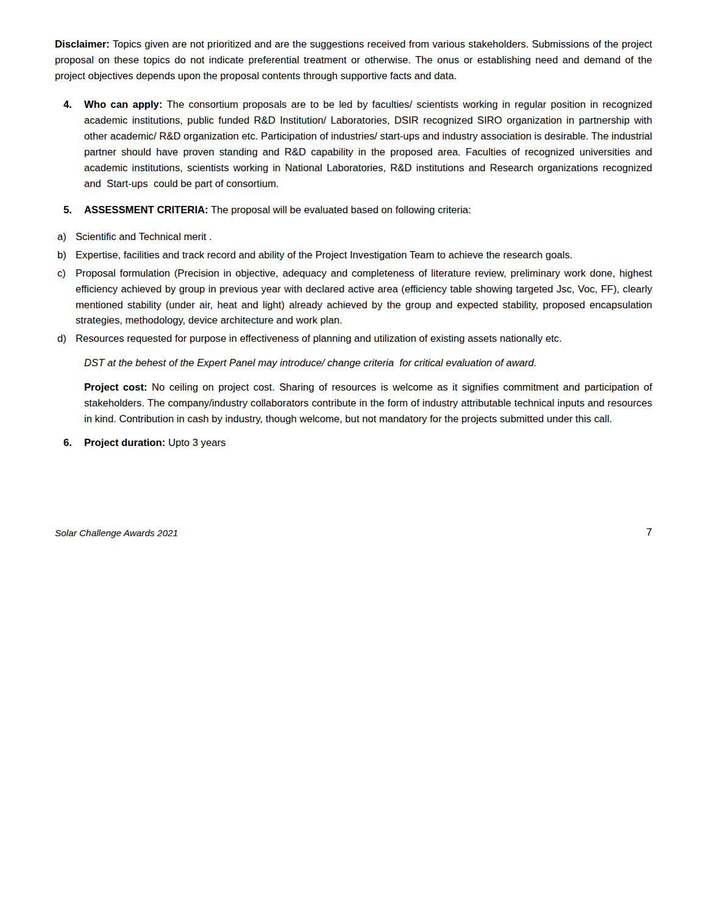Disclaimer: Topics given are not prioritized and are the suggestions received from various stakeholders. Submissions of the project proposal on these topics do not indicate preferential treatment or otherwise. The onus or establishing need and demand of the project objectives depends upon the proposal contents through supportive facts and data.
Who can apply: The consortium proposals are to be led by faculties/ scientists working in regular position in recognized academic institutions, public funded R&D Institution/ Laboratories, DSIR recognized SIRO organization in partnership with other academic/ R&D organization etc. Participation of industries/ start-ups and industry association is desirable. The industrial partner should have proven standing and R&D capability in the proposed area. Faculties of recognized universities and academic institutions, scientists working in National Laboratories, R&D institutions and Research organizations recognized and Start-ups could be part of consortium.
ASSESSMENT CRITERIA: The proposal will be evaluated based on following criteria:
Scientific and Technical merit .
Expertise, facilities and track record and ability of the Project Investigation Team to achieve the research goals.
Proposal formulation (Precision in objective, adequacy and completeness of literature review, preliminary work done, highest efficiency achieved by group in previous year with declared active area (efficiency table showing targeted Jsc, Voc, FF), clearly mentioned stability (under air, heat and light) already achieved by the group and expected stability, proposed encapsulation strategies, methodology, device architecture and work plan.
Resources requested for purpose in effectiveness of planning and utilization of existing assets nationally etc.
DST at the behest of the Expert Panel may introduce/ change criteria for critical evaluation of award.
Project cost: No ceiling on project cost. Sharing of resources is welcome as it signifies commitment and participation of stakeholders. The company/industry collaborators contribute in the form of industry attributable technical inputs and resources in kind. Contribution in cash by industry, though welcome, but not mandatory for the projects submitted under this call.
Project duration: Upto 3 years
Solar Challenge Awards 2021 7